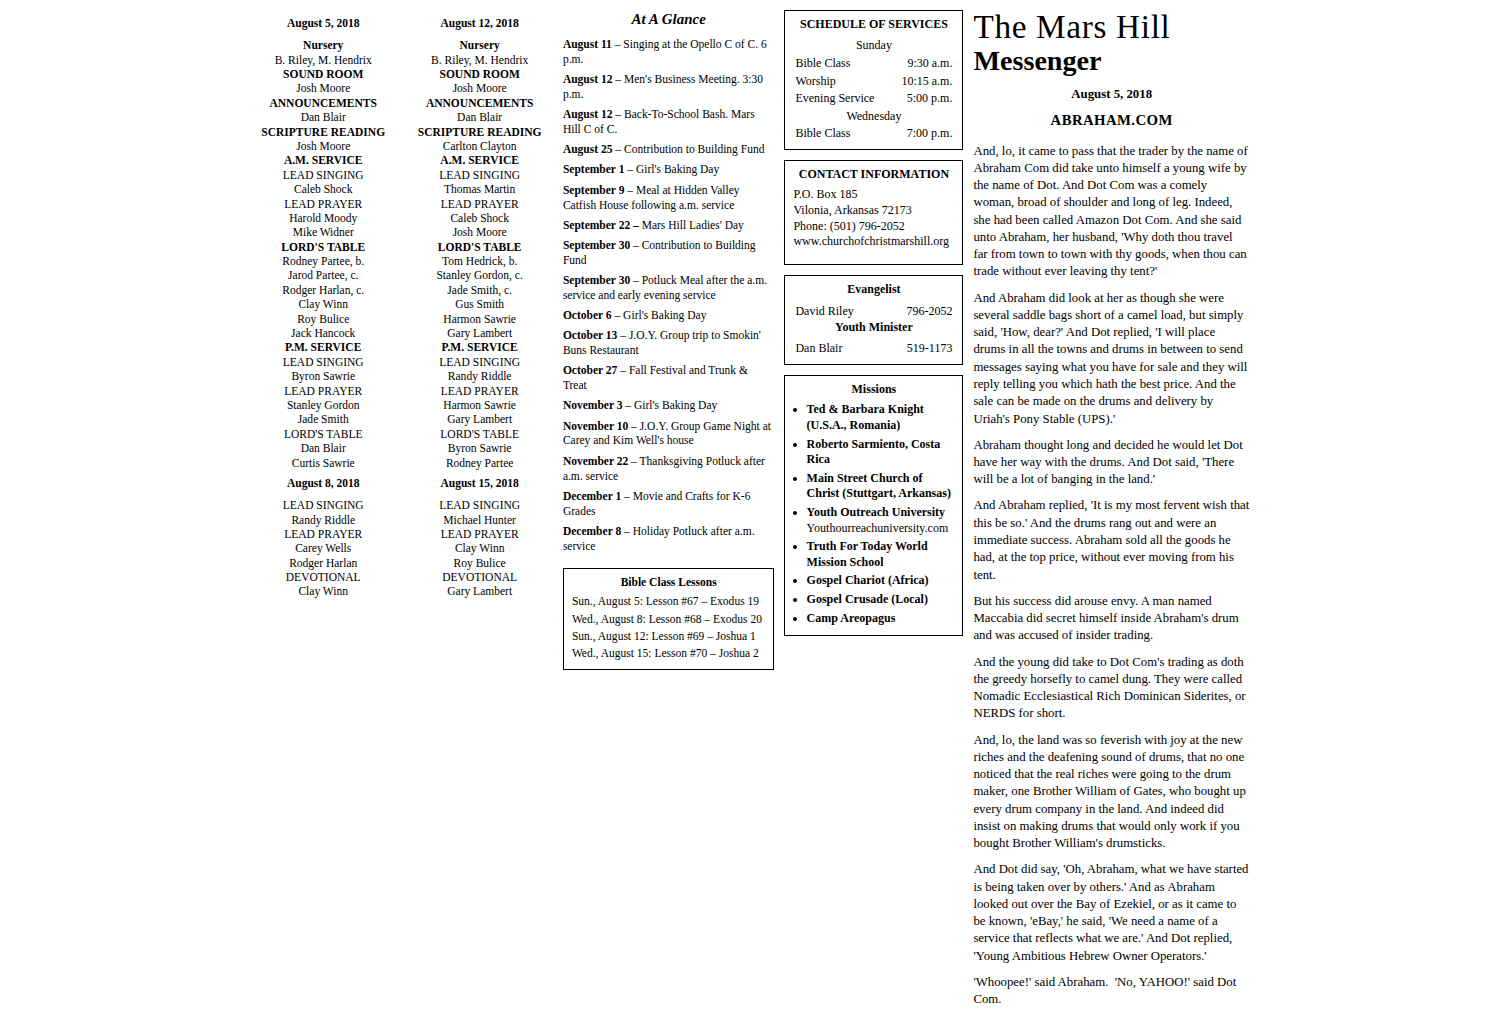August 5, 2018
Nursery
B. Riley, M. Hendrix
SOUND ROOM
Josh Moore
ANNOUNCEMENTS
Dan Blair
SCRIPTURE READING
Josh Moore
A.M. SERVICE
LEAD SINGING
Caleb Shock
LEAD PRAYER
Harold Moody
Mike Widner
LORD'S TABLE
Rodney Partee, b.
Jarod Partee, c.
Rodger Harlan, c.
Clay Winn
Roy Bulice
Jack Hancock
P.M. SERVICE
LEAD SINGING
Byron Sawrie
LEAD PRAYER
Stanley Gordon
Jade Smith
LORD'S TABLE
Dan Blair
Curtis Sawrie
August 8, 2018
LEAD SINGING
Randy Riddle
LEAD PRAYER
Carey Wells
Rodger Harlan
DEVOTIONAL
Clay Winn
August 12, 2018
Nursery
B. Riley, M. Hendrix
SOUND ROOM
Josh Moore
ANNOUNCEMENTS
Dan Blair
SCRIPTURE READING
Carlton Clayton
A.M. SERVICE
LEAD SINGING
Thomas Martin
LEAD PRAYER
Caleb Shock
Josh Moore
LORD'S TABLE
Tom Hedrick, b.
Stanley Gordon, c.
Jade Smith, c.
Gus Smith
Harmon Sawrie
Gary Lambert
P.M. SERVICE
LEAD SINGING
Randy Riddle
LEAD PRAYER
Harmon Sawrie
Gary Lambert
LORD'S TABLE
Byron Sawrie
Rodney Partee
August 15, 2018
LEAD SINGING
Michael Hunter
LEAD PRAYER
Clay Winn
Roy Bulice
DEVOTIONAL
Gary Lambert
At A Glance
August 11 – Singing at the Opello C of C. 6 p.m.
August 12 – Men's Business Meeting. 3:30 p.m.
August 12 – Back-To-School Bash. Mars Hill C of C.
August 25 – Contribution to Building Fund
September 1 – Girl's Baking Day
September 9 – Meal at Hidden Valley Catfish House following a.m. service
September 22 – Mars Hill Ladies' Day
September 30 – Contribution to Building Fund
September 30 – Potluck Meal after the a.m. service and early evening service
October 6 – Girl's Baking Day
October 13 – J.O.Y. Group trip to Smokin' Buns Restaurant
October 27 – Fall Festival and Trunk & Treat
November 3 – Girl's Baking Day
November 10 – J.O.Y. Group Game Night at Carey and Kim Well's house
November 22 – Thanksgiving Potluck after a.m. service
December 1 – Movie and Crafts for K-6 Grades
December 8 – Holiday Potluck after a.m. service
Bible Class Lessons
Sun., August 5: Lesson #67 – Exodus 19
Wed., August 8: Lesson #68 – Exodus 20
Sun., August 12: Lesson #69 – Joshua 1
Wed., August 15: Lesson #70 – Joshua 2
SCHEDULE OF SERVICES
| Sunday |
| Bible Class | 9:30 a.m. |
| Worship | 10:15 a.m. |
| Evening Service | 5:00 p.m. |
| Wednesday |
| Bible Class | 7:00 p.m. |
CONTACT INFORMATION
P.O. Box 185
Vilonia, Arkansas 72173
Phone: (501) 796-2052
www.churchofchristmarshill.org
Evangelist
| David Riley | 796-2052 |
Youth Minister
| Dan Blair | 519-1173 |
Missions
Ted & Barbara Knight (U.S.A., Romania)
Roberto Sarmiento, Costa Rica
Main Street Church of Christ (Stuttgart, Arkansas)
Youth Outreach University Youthourreachuniversity.com
Truth For Today World Mission School
Gospel Chariot (Africa)
Gospel Crusade (Local)
Camp Areopagus
The Mars Hill
Messenger
August 5, 2018
ABRAHAM.COM
And, lo, it came to pass that the trader by the name of Abraham Com did take unto himself a young wife by the name of Dot. And Dot Com was a comely woman, broad of shoulder and long of leg. Indeed, she had been called Amazon Dot Com. And she said unto Abraham, her husband, 'Why doth thou travel far from town to town with thy goods, when thou can trade without ever leaving thy tent?'
And Abraham did look at her as though she were several saddle bags short of a camel load, but simply said, 'How, dear?' And Dot replied, 'I will place drums in all the towns and drums in between to send messages saying what you have for sale and they will reply telling you which hath the best price. And the sale can be made on the drums and delivery by Uriah's Pony Stable (UPS).'
Abraham thought long and decided he would let Dot have her way with the drums. And Dot said, 'There will be a lot of banging in the land.'
And Abraham replied, 'It is my most fervent wish that this be so.' And the drums rang out and were an immediate success. Abraham sold all the goods he had, at the top price, without ever moving from his tent.
But his success did arouse envy. A man named Maccabia did secret himself inside Abraham's drum and was accused of insider trading.
And the young did take to Dot Com's trading as doth the greedy horsefly to camel dung. They were called Nomadic Ecclesiastical Rich Dominican Siderites, or NERDS for short.
And, lo, the land was so feverish with joy at the new riches and the deafening sound of drums, that no one noticed that the real riches were going to the drum maker, one Brother William of Gates, who bought up every drum company in the land. And indeed did insist on making drums that would only work if you bought Brother William's drumsticks.
And Dot did say, 'Oh, Abraham, what we have started is being taken over by others.' And as Abraham looked out over the Bay of Ezekiel, or as it came to be known, 'eBay,' he said, 'We need a name of a service that reflects what we are.' And Dot replied, 'Young Ambitious Hebrew Owner Operators.'
'Whoopee!' said Abraham. 'No, YAHOO!' said Dot Com.